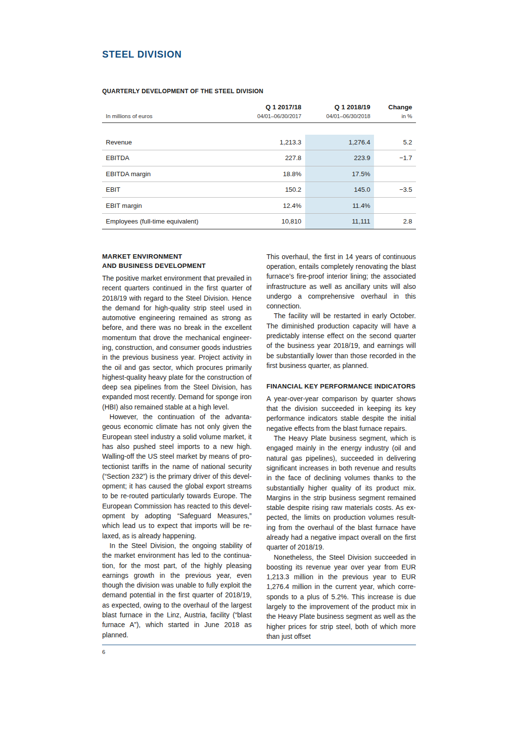Steel Division
Quarterly development of the Steel Division
| In millions of euros | Q 1 2017/18 04/01–06/30/2017 | Q 1 2018/19 04/01–06/30/2018 | Change in % |
| --- | --- | --- | --- |
| Revenue | 1,213.3 | 1,276.4 | 5.2 |
| EBITDA | 227.8 | 223.9 | −1.7 |
| EBITDA margin | 18.8% | 17.5% | |
| EBIT | 150.2 | 145.0 | −3.5 |
| EBIT margin | 12.4% | 11.4% | |
| Employees (full-time equivalent) | 10,810 | 11,111 | 2.8 |
Market environment
and business development
The positive market environment that prevailed in recent quarters continued in the first quarter of 2018/19 with regard to the Steel Division. Hence the demand for high-quality strip steel used in automotive engineering remained as strong as before, and there was no break in the excellent momentum that drove the mechanical engineering, construction, and consumer goods industries in the previous business year. Project activity in the oil and gas sector, which procures primarily highest-quality heavy plate for the construction of deep sea pipelines from the Steel Division, has expanded most recently. Demand for sponge iron (HBI) also remained stable at a high level.
However, the continuation of the advantageous economic climate has not only given the European steel industry a solid volume market, it has also pushed steel imports to a new high. Walling-off the US steel market by means of protectionist tariffs in the name of national security (“Section 232”) is the primary driver of this development; it has caused the global export streams to be re-routed particularly towards Europe. The European Commission has reacted to this development by adopting “Safeguard Measures,” which lead us to expect that imports will be relaxed, as is already happening.
In the Steel Division, the ongoing stability of the market environment has led to the continuation, for the most part, of the highly pleasing earnings growth in the previous year, even though the division was unable to fully exploit the demand potential in the first quarter of 2018/19, as expected, owing to the overhaul of the largest blast furnace in the Linz, Austria, facility (“blast furnace A”), which started in June 2018 as planned.
This overhaul, the first in 14 years of continuous operation, entails completely renovating the blast furnace’s fire-proof interior lining; the associated infrastructure as well as ancillary units will also undergo a comprehensive overhaul in this connection.
The facility will be restarted in early October. The diminished production capacity will have a predictably intense effect on the second quarter of the business year 2018/19, and earnings will be substantially lower than those recorded in the first business quarter, as planned.
Financial key performance indicators
A year-over-year comparison by quarter shows that the division succeeded in keeping its key performance indicators stable despite the initial negative effects from the blast furnace repairs.
The Heavy Plate business segment, which is engaged mainly in the energy industry (oil and natural gas pipelines), succeeded in delivering significant increases in both revenue and results in the face of declining volumes thanks to the substantially higher quality of its product mix. Margins in the strip business segment remained stable despite rising raw materials costs. As expected, the limits on production volumes resulting from the overhaul of the blast furnace have already had a negative impact overall on the first quarter of 2018/19.
Nonetheless, the Steel Division succeeded in boosting its revenue year over year from EUR 1,213.3 million in the previous year to EUR 1,276.4 million in the current year, which corresponds to a plus of 5.2%. This increase is due largely to the improvement of the product mix in the Heavy Plate business segment as well as the higher prices for strip steel, both of which more than just offset
6